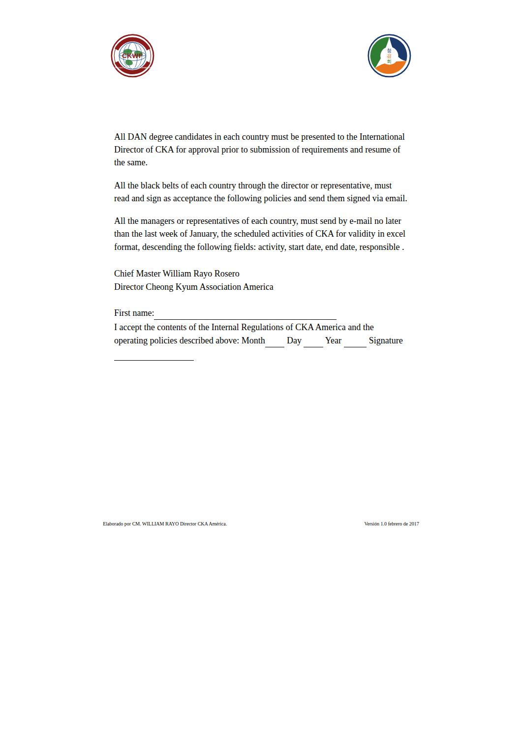CKWF 청 겸 무 도 CHEONG KYUM WORLD FEDERATION
청 겸 회
All DAN degree candidates in each country must be presented to the International Director of CKA for approval prior to submission of requirements and resume of the same.
All the black belts of each country through the director or representative, must read and sign as acceptance the following policies and send them signed via email.
All the managers or representatives of each country, must send by e-mail no later than the last week of January, the scheduled activities of CKA for validity in excel format, descending the following fields: activity, start date, end date, responsible .
Chief Master William Rayo Rosero
Director Cheong Kyum Association America
First name:
I accept the contents of the Internal Regulations of CKA America and the operating policies described above: Month Day Year Signature
Elaborado por CM. WILLIAM RAYO Director CKA América.
Versión 1.0 febrero de 2017